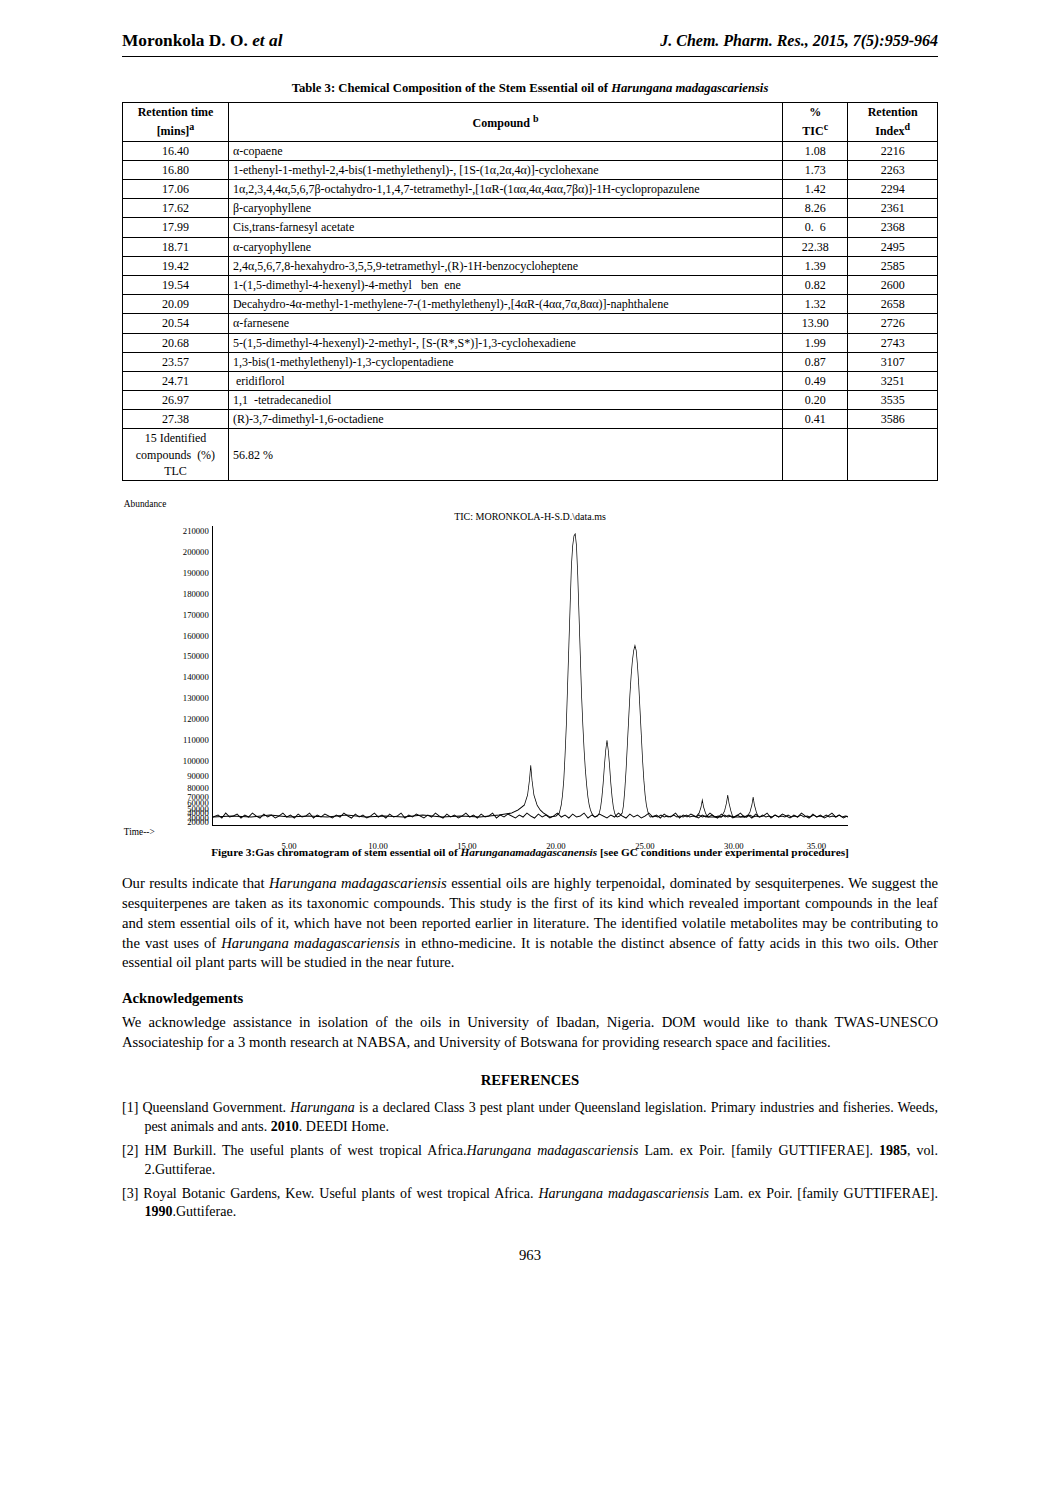Moronkola D. O. et al
J. Chem. Pharm. Res., 2015, 7(5):959-964
Table 3: Chemical Composition of the Stem Essential oil of Harungana madagascariensis
| Retention time [mins] a | Compound b | % TIC c | Retention Index d |
| --- | --- | --- | --- |
| 16.40 | α-copaene | 1.08 | 2216 |
| 16.80 | 1-ethenyl-1-methyl-2,4-bis(1-methylethenyl)-, [1S-(1α,2α,4α)]-cyclohexane | 1.73 | 2263 |
| 17.06 | 1α,2,3,4,4α,5,6,7β-octahydro-1,1,4,7-tetramethyl-,[1αR-(1αα,4α,4αα,7βα)]-1H-cyclopropazulene | 1.42 | 2294 |
| 17.62 | β-caryophyllene | 8.26 | 2361 |
| 17.99 | Cis,trans-farnesyl acetate | 0. 6 | 2368 |
| 18.71 | α-caryophyllene | 22.38 | 2495 |
| 19.42 | 2,4α,5,6,7,8-hexahydro-3,5,5,9-tetramethyl-,(R)-1H-benzocycloheptene | 1.39 | 2585 |
| 19.54 | 1-(1,5-dimethyl-4-hexenyl)-4-methyl ben ene | 0.82 | 2600 |
| 20.09 | Decahydro-4α-methyl-1-methylene-7-(1-methylethenyl)-,[4αR-(4αα,7α,8αα)]-naphthalene | 1.32 | 2658 |
| 20.54 | α-farnesene | 13.90 | 2726 |
| 20.68 | 5-(1,5-dimethyl-4-hexenyl)-2-methyl-, [S-(R*,S*)]-1,3-cyclohexadiene | 1.99 | 2743 |
| 23.57 | 1,3-bis(1-methylethenyl)-1,3-cyclopentadiene | 0.87 | 3107 |
| 24.71 | eridiflorol | 0.49 | 3251 |
| 26.97 | 1,1 -tetradecanediol | 0.20 | 3535 |
| 27.38 | (R)-3,7-dimethyl-1,6-octadiene | 0.41 | 3586 |
| 15 Identified compounds (%) TLC | 56.82 % | | |
Abundance
TIC: MORONKOLA-H-S.D.\data.ms
210000 200000 190000 180000 170000 160000 150000 140000 130000 120000 110000 100000 90000 80000 70000 60000 50000 40000 30000 20000
5.00 10.00 15.00 20.00 25.00 30.00 35.00
Time-->
Figure 3:Gas chromatogram of stem essential oil of Harunganamadagascanensis [see GC conditions under experimental procedures]
Our results indicate that Harungana madagascariensis essential oils are highly terpenoidal, dominated by sesquiterpenes. We suggest the sesquiterpenes are taken as its taxonomic compounds. This study is the first of its kind which revealed important compounds in the leaf and stem essential oils of it, which have not been reported earlier in literature. The identified volatile metabolites may be contributing to the vast uses of Harungana madagascariensis in ethno-medicine. It is notable the distinct absence of fatty acids in this two oils. Other essential oil plant parts will be studied in the near future.
Acknowledgements
We acknowledge assistance in isolation of the oils in University of Ibadan, Nigeria. DOM would like to thank TWAS-UNESCO Associateship for a 3 month research at NABSA, and University of Botswana for providing research space and facilities.
REFERENCES
[1] Queensland Government. Harungana is a declared Class 3 pest plant under Queensland legislation. Primary industries and fisheries. Weeds, pest animals and ants. 2010. DEEDI Home.
[2] HM Burkill. The useful plants of west tropical Africa.Harungana madagascariensis Lam. ex Poir. [family GUTTIFERAE]. 1985, vol. 2.Guttiferae.
[3] Royal Botanic Gardens, Kew. Useful plants of west tropical Africa. Harungana madagascariensis Lam. ex Poir. [family GUTTIFERAE]. 1990.Guttiferae.
963